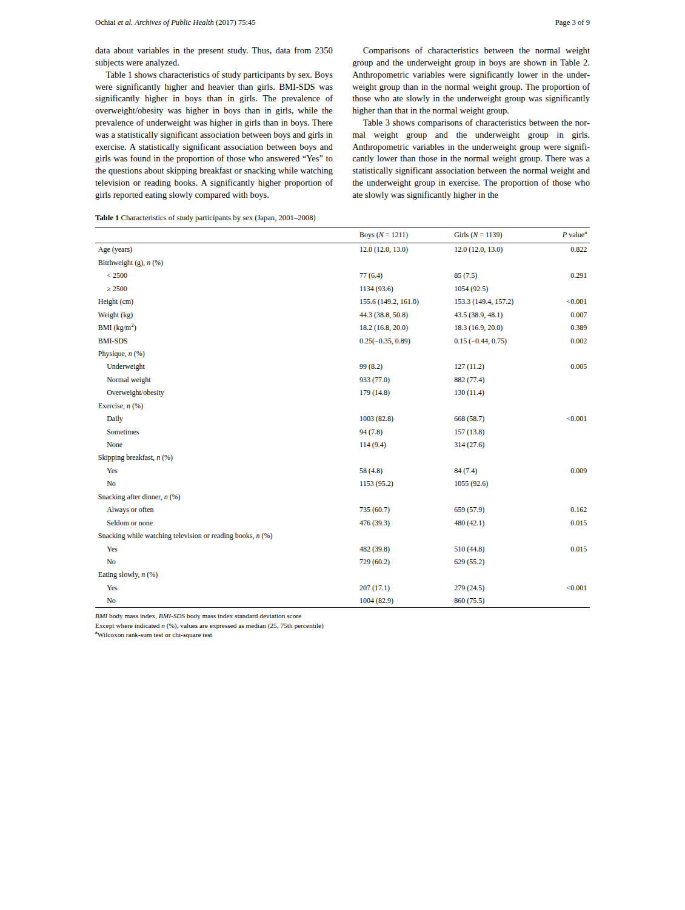Ochiai et al. Archives of Public Health (2017) 75:45 Page 3 of 9
data about variables in the present study. Thus, data from 2350 subjects were analyzed.
Table 1 shows characteristics of study participants by sex. Boys were significantly higher and heavier than girls. BMI-SDS was significantly higher in boys than in girls. The prevalence of overweight/obesity was higher in boys than in girls, while the prevalence of underweight was higher in girls than in boys. There was a statistically significant association between boys and girls in exercise. A statistically significant association between boys and girls was found in the proportion of those who answered “Yes” to the questions about skipping breakfast or snacking while watching television or reading books. A significantly higher proportion of girls reported eating slowly compared with boys.
Comparisons of characteristics between the normal weight group and the underweight group in boys are shown in Table 2. Anthropometric variables were significantly lower in the underweight group than in the normal weight group. The proportion of those who ate slowly in the underweight group was significantly higher than that in the normal weight group.
Table 3 shows comparisons of characteristics between the normal weight group and the underweight group in girls. Anthropometric variables in the underweight group were significantly lower than those in the normal weight group. There was a statistically significant association between the normal weight and the underweight group in exercise. The proportion of those who ate slowly was significantly higher in the
Table 1 Characteristics of study participants by sex (Japan, 2001–2008)
| | Boys ( N = 1211) | Girls ( N = 1139) | P value a |
| --- | --- | --- | --- |
| Age (years) | 12.0 (12.0, 13.0) | 12.0 (12.0, 13.0) | 0.822 |
| Bitrhweight (g), n (%) | | | |
| < 2500 | 77 (6.4) | 85 (7.5) | 0.291 |
| ≥ 2500 | 1134 (93.6) | 1054 (92.5) | |
| Height (cm) | 155.6 (149.2, 161.0) | 153.3 (149.4, 157.2) | <0.001 |
| Weight (kg) | 44.3 (38.8, 50.8) | 43.5 (38.9, 48.1) | 0.007 |
| BMI (kg/m 2 ) | 18.2 (16.8, 20.0) | 18.3 (16.9, 20.0) | 0.389 |
| BMI-SDS | 0.25(−0.35, 0.89) | 0.15 (−0.44, 0.75) | 0.002 |
| Physique, n (%) | | | |
| Underweight | 99 (8.2) | 127 (11.2) | 0.005 |
| Normal weight | 933 (77.0) | 882 (77.4) | |
| Overweight/obesity | 179 (14.8) | 130 (11.4) | |
| Exercise, n (%) | | | |
| Daily | 1003 (82.8) | 668 (58.7) | <0.001 |
| Sometimes | 94 (7.8) | 157 (13.8) | |
| None | 114 (9.4) | 314 (27.6) | |
| Skipping breakfast, n (%) | | | |
| Yes | 58 (4.8) | 84 (7.4) | 0.009 |
| No | 1153 (95.2) | 1055 (92.6) | |
| Snacking after dinner, n (%) | | | |
| Always or often | 735 (60.7) | 659 (57.9) | 0.162 |
| Seldom or none | 476 (39.3) | 480 (42.1) | 0.015 |
| Snacking while watching television or reading books, n (%) | | | |
| Yes | 482 (39.8) | 510 (44.8) | 0.015 |
| No | 729 (60.2) | 629 (55.2) | |
| Eating slowly, n (%) | | | |
| Yes | 207 (17.1) | 279 (24.5) | <0.001 |
| No | 1004 (82.9) | 860 (75.5) | |
BMI body mass index, BMI-SDS body mass index standard deviation score
Except where indicated n (%), values are expressed as median (25, 75th percentile)
aWilcoxon rank-sum test or chi-square test